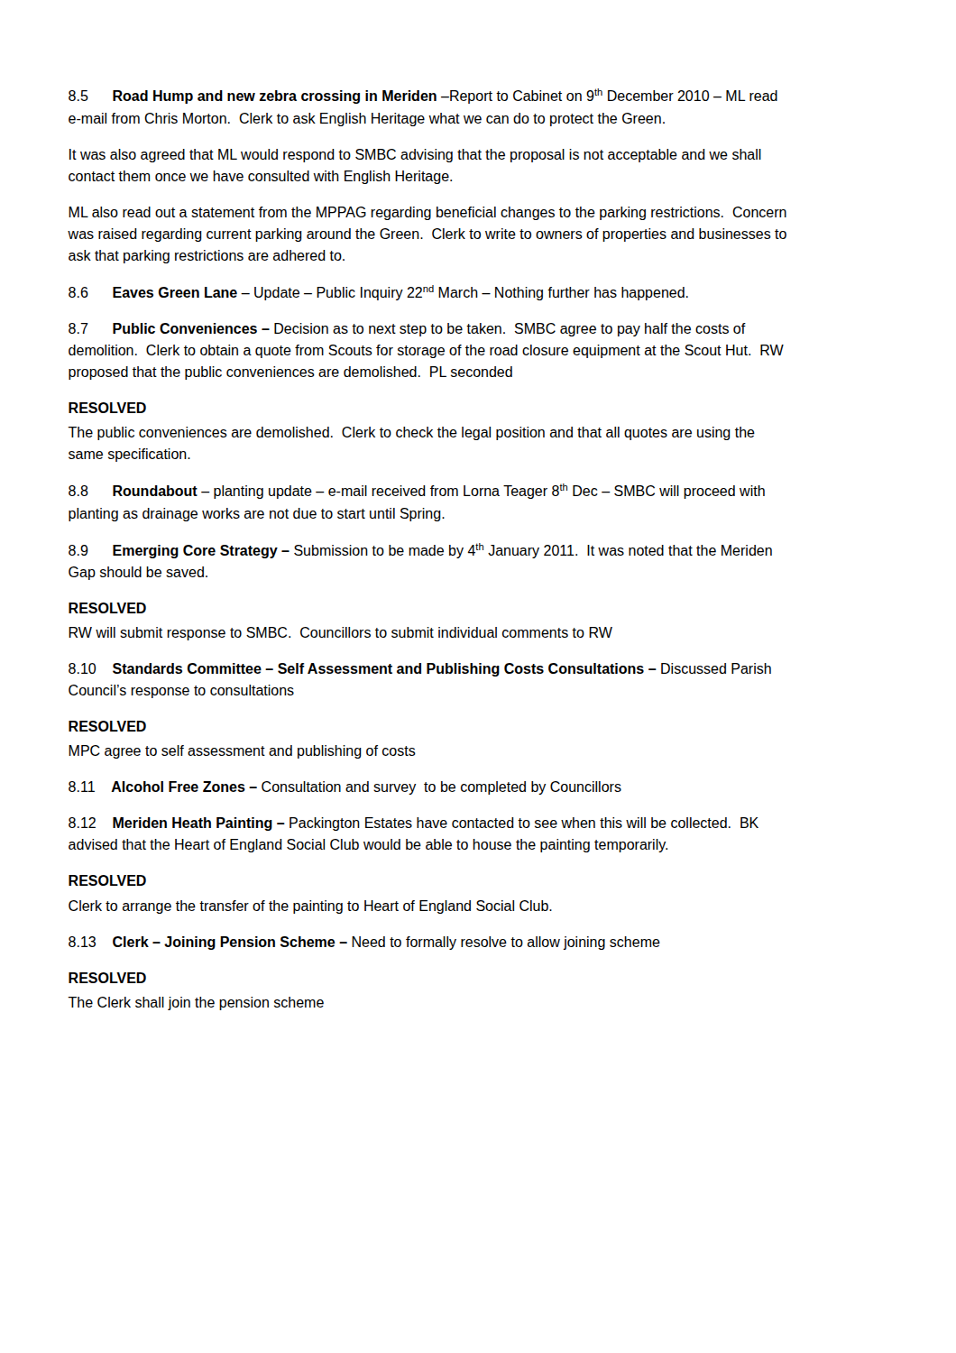8.5 Road Hump and new zebra crossing in Meriden –Report to Cabinet on 9th December 2010 – ML read e-mail from Chris Morton. Clerk to ask English Heritage what we can do to protect the Green.
It was also agreed that ML would respond to SMBC advising that the proposal is not acceptable and we shall contact them once we have consulted with English Heritage.
ML also read out a statement from the MPPAG regarding beneficial changes to the parking restrictions. Concern was raised regarding current parking around the Green. Clerk to write to owners of properties and businesses to ask that parking restrictions are adhered to.
8.6 Eaves Green Lane – Update – Public Inquiry 22nd March – Nothing further has happened.
8.7 Public Conveniences – Decision as to next step to be taken. SMBC agree to pay half the costs of demolition. Clerk to obtain a quote from Scouts for storage of the road closure equipment at the Scout Hut. RW proposed that the public conveniences are demolished. PL seconded
RESOLVED
The public conveniences are demolished. Clerk to check the legal position and that all quotes are using the same specification.
8.8 Roundabout – planting update – e-mail received from Lorna Teager 8th Dec – SMBC will proceed with planting as drainage works are not due to start until Spring.
8.9 Emerging Core Strategy – Submission to be made by 4th January 2011. It was noted that the Meriden Gap should be saved.
RESOLVED
RW will submit response to SMBC. Councillors to submit individual comments to RW
8.10 Standards Committee – Self Assessment and Publishing Costs Consultations – Discussed Parish Council’s response to consultations
RESOLVED
MPC agree to self assessment and publishing of costs
8.11 Alcohol Free Zones – Consultation and survey to be completed by Councillors
8.12 Meriden Heath Painting – Packington Estates have contacted to see when this will be collected. BK advised that the Heart of England Social Club would be able to house the painting temporarily.
RESOLVED
Clerk to arrange the transfer of the painting to Heart of England Social Club.
8.13 Clerk – Joining Pension Scheme – Need to formally resolve to allow joining scheme
RESOLVED
The Clerk shall join the pension scheme